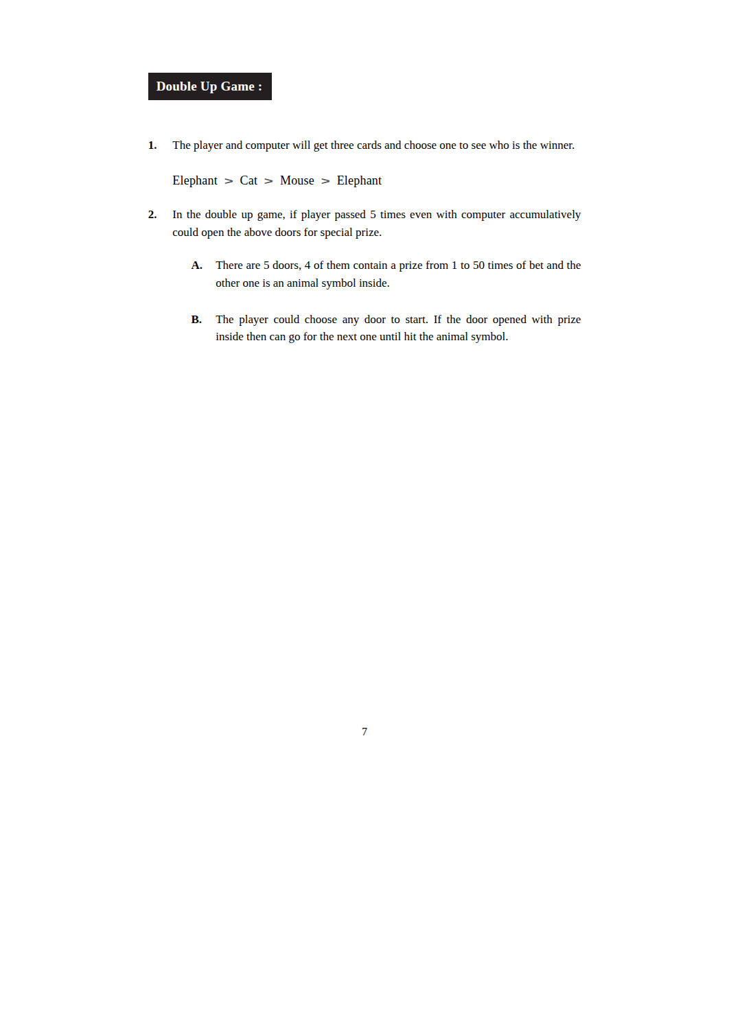Double Up Game :
1.
The player and computer will get three cards and choose one to see who is the winner.
Elephant > Cat > Mouse > Elephant
2.
In the double up game, if player passed 5 times even with computer accumulatively could open the above doors for special prize.
A. There are 5 doors, 4 of them contain a prize from 1 to 50 times of bet and the other one is an animal symbol inside.
B. The player could choose any door to start. If the door opened with prize inside then can go for the next one until hit the animal symbol.
7